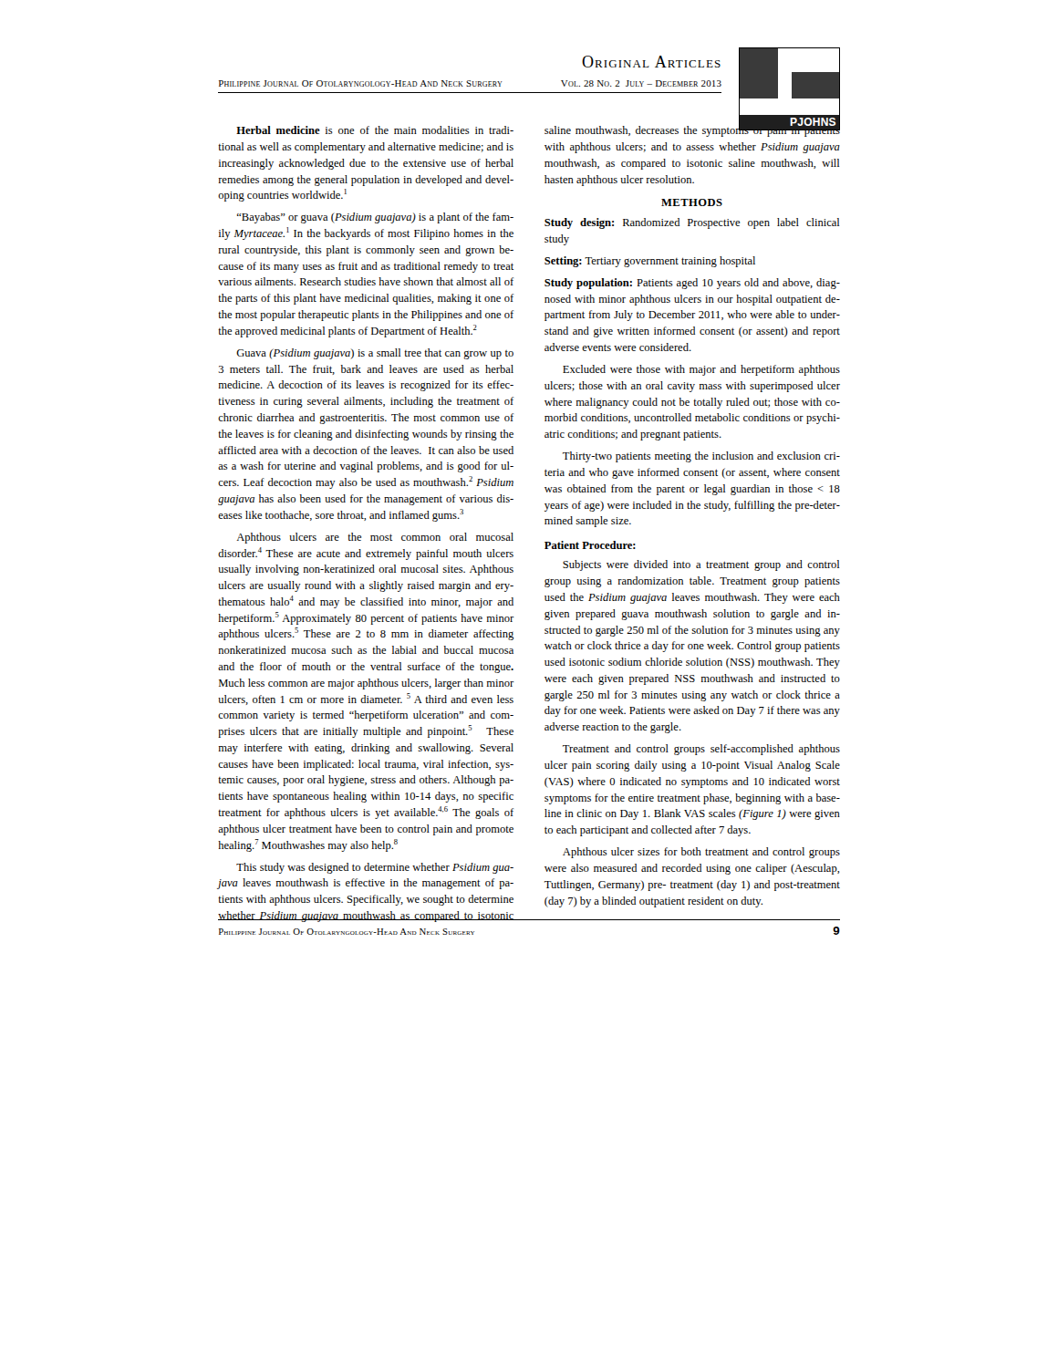PJOHNS
Original Articles
Philippine Journal Of Otolaryngology-Head And Neck Surgery Vol. 28 No. 2 July – December 2013
Herbal medicine is one of the main modalities in traditional as well as complementary and alternative medicine; and is increasingly acknowledged due to the extensive use of herbal remedies among the general population in developed and developing countries worldwide.1
“Bayabas” or guava (Psidium guajava) is a plant of the family Myrtaceae.1 In the backyards of most Filipino homes in the rural countryside, this plant is commonly seen and grown because of its many uses as fruit and as traditional remedy to treat various ailments. Research studies have shown that almost all of the parts of this plant have medicinal qualities, making it one of the most popular therapeutic plants in the Philippines and one of the approved medicinal plants of Department of Health.2
Guava (Psidium guajava) is a small tree that can grow up to 3 meters tall. The fruit, bark and leaves are used as herbal medicine. A decoction of its leaves is recognized for its effectiveness in curing several ailments, including the treatment of chronic diarrhea and gastroenteritis. The most common use of the leaves is for cleaning and disinfecting wounds by rinsing the afflicted area with a decoction of the leaves. It can also be used as a wash for uterine and vaginal problems, and is good for ulcers. Leaf decoction may also be used as mouthwash.2 Psidium guajava has also been used for the management of various diseases like toothache, sore throat, and inflamed gums.3
Aphthous ulcers are the most common oral mucosal disorder.4 These are acute and extremely painful mouth ulcers usually involving non-keratinized oral mucosal sites. Aphthous ulcers are usually round with a slightly raised margin and erythematous halo4 and may be classified into minor, major and herpetiform.5 Approximately 80 percent of patients have minor aphthous ulcers.5 These are 2 to 8 mm in diameter affecting nonkeratinized mucosa such as the labial and buccal mucosa and the floor of mouth or the ventral surface of the tongue. Much less common are major aphthous ulcers, larger than minor ulcers, often 1 cm or more in diameter. 5 A third and even less common variety is termed “herpetiform ulceration” and comprises ulcers that are initially multiple and pinpoint.5 These may interfere with eating, drinking and swallowing. Several causes have been implicated: local trauma, viral infection, systemic causes, poor oral hygiene, stress and others. Although patients have spontaneous healing within 10-14 days, no specific treatment for aphthous ulcers is yet available.4,6 The goals of aphthous ulcer treatment have been to control pain and promote healing.7 Mouthwashes may also help.8
This study was designed to determine whether Psidium guajava leaves mouthwash is effective in the management of patients with aphthous ulcers. Specifically, we sought to determine whether Psidium guajava mouthwash as compared to isotonic saline mouthwash, decreases the symptoms of pain in patients with aphthous ulcers; and to assess whether Psidium guajava mouthwash, as compared to isotonic saline mouthwash, will hasten aphthous ulcer resolution.
Methods
Study design: Randomized Prospective open label clinical study
Setting: Tertiary government training hospital
Study population: Patients aged 10 years old and above, diagnosed with minor aphthous ulcers in our hospital outpatient department from July to December 2011, who were able to understand and give written informed consent (or assent) and report adverse events were considered.
Excluded were those with major and herpetiform aphthous ulcers; those with an oral cavity mass with superimposed ulcer where malignancy could not be totally ruled out; those with co-morbid conditions, uncontrolled metabolic conditions or psychiatric conditions; and pregnant patients.
Thirty-two patients meeting the inclusion and exclusion criteria and who gave informed consent (or assent, where consent was obtained from the parent or legal guardian in those < 18 years of age) were included in the study, fulfilling the pre-determined sample size.
Patient Procedure:
Subjects were divided into a treatment group and control group using a randomization table. Treatment group patients used the Psidium guajava leaves mouthwash. They were each given prepared guava mouthwash solution to gargle and instructed to gargle 250 ml of the solution for 3 minutes using any watch or clock thrice a day for one week. Control group patients used isotonic sodium chloride solution (NSS) mouthwash. They were each given prepared NSS mouthwash and instructed to gargle 250 ml for 3 minutes using any watch or clock thrice a day for one week. Patients were asked on Day 7 if there was any adverse reaction to the gargle.
Treatment and control groups self-accomplished aphthous ulcer pain scoring daily using a 10-point Visual Analog Scale (VAS) where 0 indicated no symptoms and 10 indicated worst symptoms for the entire treatment phase, beginning with a baseline in clinic on Day 1. Blank VAS scales (Figure 1) were given to each participant and collected after 7 days.
Aphthous ulcer sizes for both treatment and control groups were also measured and recorded using one caliper (Aesculap, Tuttlingen, Germany) pre- treatment (day 1) and post-treatment (day 7) by a blinded outpatient resident on duty.
Philippine Journal Of Otolaryngology-Head And Neck Surgery 9